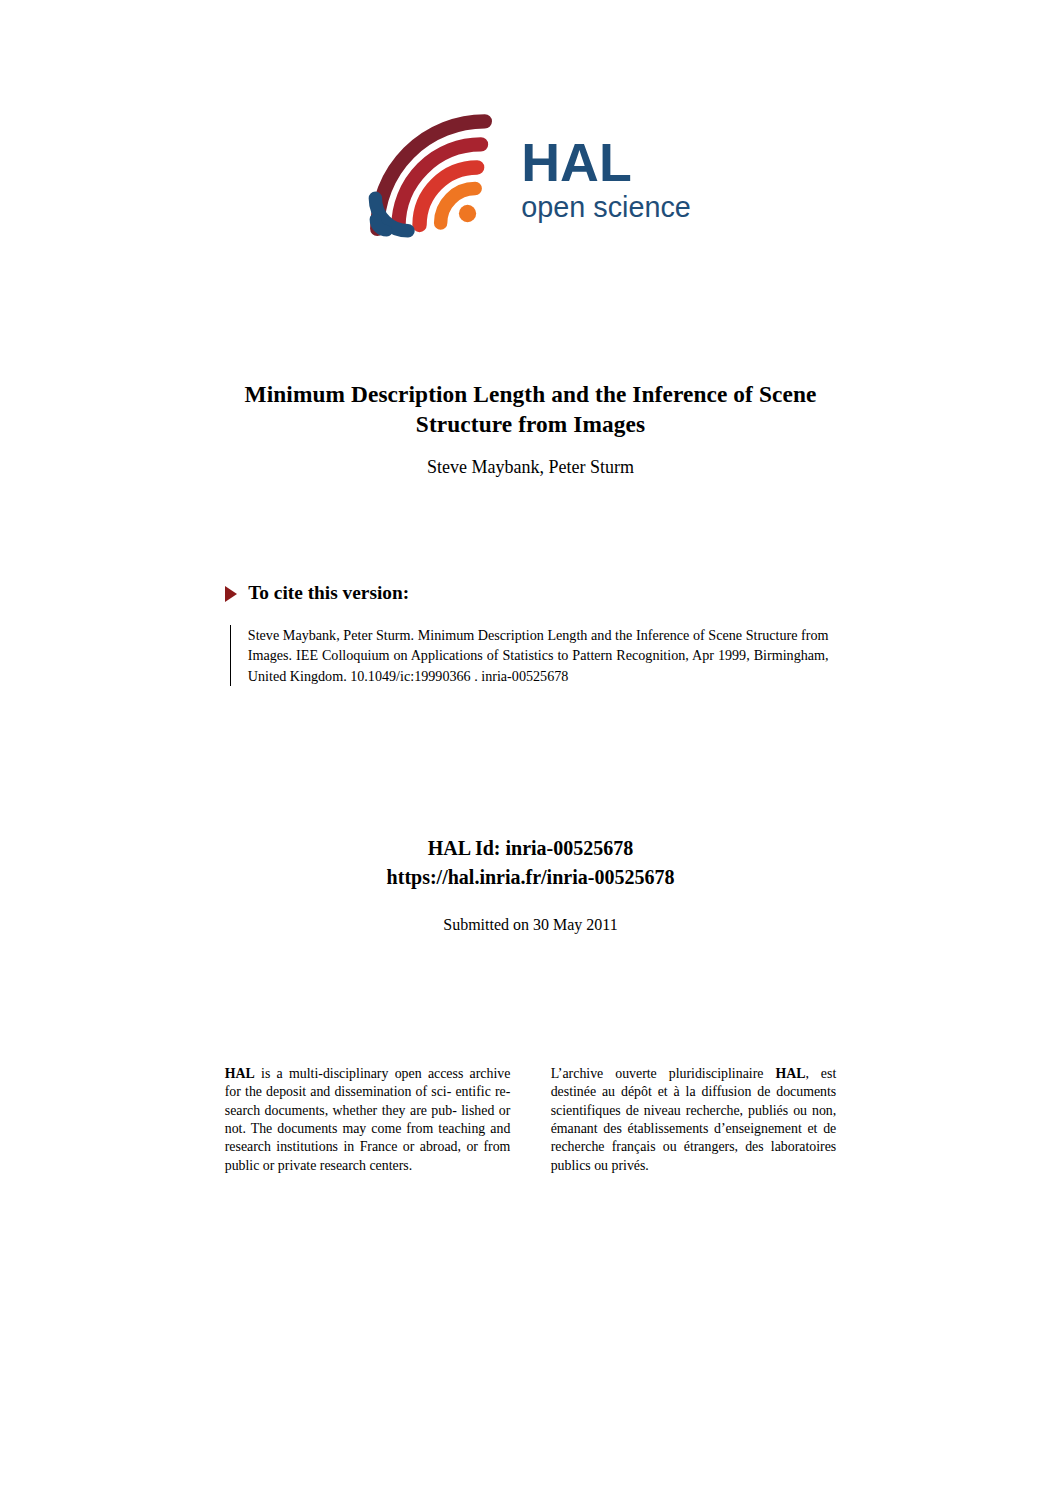HAL open science
Minimum Description Length and the Inference of Scene
Structure from Images
Steve Maybank, Peter Sturm
To cite this version:
Steve Maybank, Peter Sturm. Minimum Description Length and the Inference of Scene Structure from Images. IEE Colloquium on Applications of Statistics to Pattern Recognition, Apr 1999, Birmingham, United Kingdom. 10.1049/ic:19990366 . inria-00525678
HAL Id: inria-00525678
https://hal.inria.fr/inria-00525678
Submitted on 30 May 2011
HAL is a multi-disciplinary open access archive for the deposit and dissemination of sci- entific research documents, whether they are pub- lished or not. The documents may come from teaching and research institutions in France or abroad, or from public or private research centers.
L’archive ouverte pluridisciplinaire HAL, est destinée au dépôt et à la diffusion de documents scientifiques de niveau recherche, publiés ou non, émanant des établissements d’enseignement et de recherche français ou étrangers, des laboratoires publics ou privés.